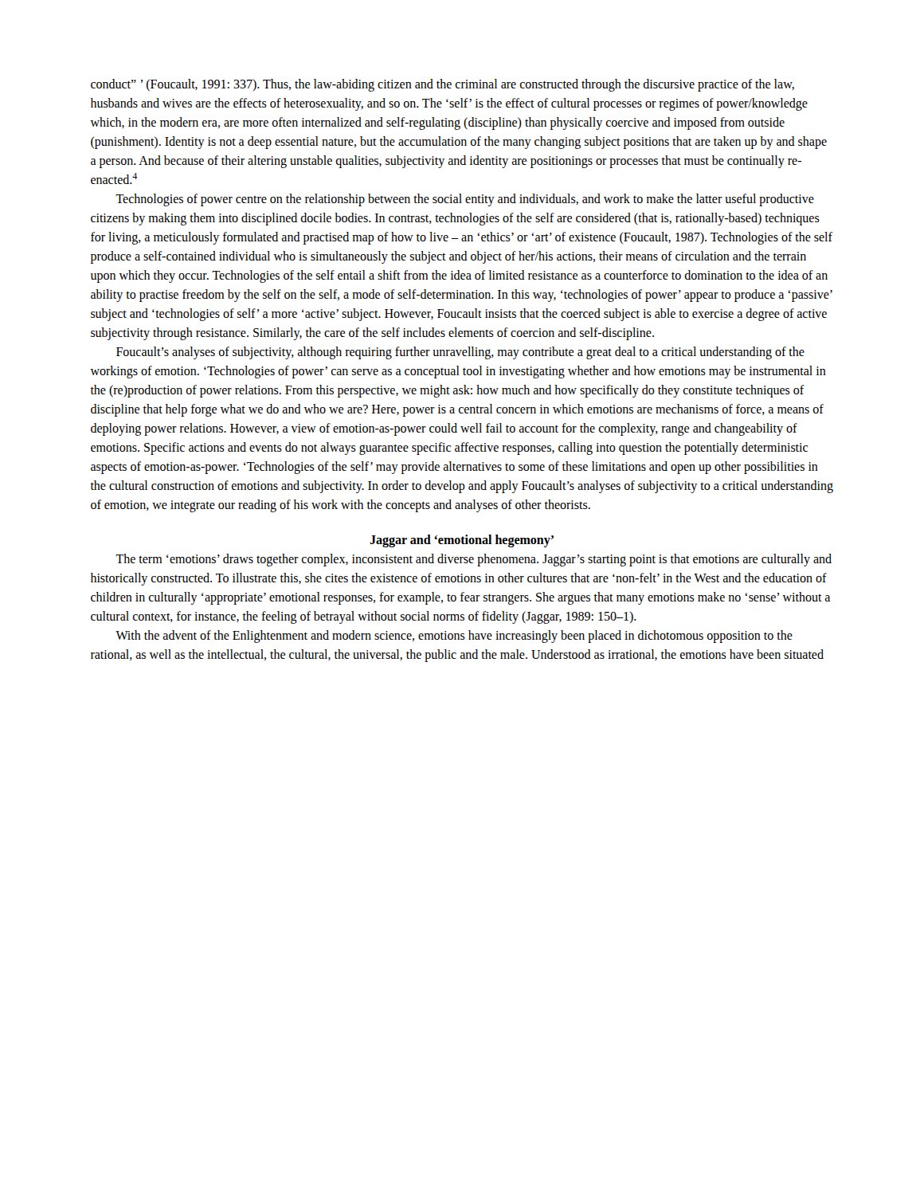conduct” ’ (Foucault, 1991: 337). Thus, the law-abiding citizen and the criminal are constructed through the discursive practice of the law, husbands and wives are the effects of heterosexuality, and so on. The ‘self’ is the effect of cultural processes or regimes of power/knowledge which, in the modern era, are more often internalized and self-regulating (discipline) than physically coercive and imposed from outside (punishment). Identity is not a deep essential nature, but the accumulation of the many changing subject positions that are taken up by and shape a person. And because of their altering unstable qualities, subjectivity and identity are positionings or processes that must be continually re-enacted.4
Technologies of power centre on the relationship between the social entity and individuals, and work to make the latter useful productive citizens by making them into disciplined docile bodies. In contrast, technologies of the self are considered (that is, rationally-based) techniques for living, a meticulously formulated and practised map of how to live – an ‘ethics’ or ‘art’ of existence (Foucault, 1987). Technologies of the self produce a self-contained individual who is simultaneously the subject and object of her/his actions, their means of circulation and the terrain upon which they occur. Technologies of the self entail a shift from the idea of limited resistance as a counterforce to domination to the idea of an ability to practise freedom by the self on the self, a mode of self-determination. In this way, ‘technologies of power’ appear to produce a ‘passive’ subject and ‘technologies of self’ a more ‘active’ subject. However, Foucault insists that the coerced subject is able to exercise a degree of active subjectivity through resistance. Similarly, the care of the self includes elements of coercion and self-discipline.
Foucault’s analyses of subjectivity, although requiring further unravelling, may contribute a great deal to a critical understanding of the workings of emotion. ‘Technologies of power’ can serve as a conceptual tool in investigating whether and how emotions may be instrumental in the (re)production of power relations. From this perspective, we might ask: how much and how specifically do they constitute techniques of discipline that help forge what we do and who we are? Here, power is a central concern in which emotions are mechanisms of force, a means of deploying power relations. However, a view of emotion-as-power could well fail to account for the complexity, range and changeability of emotions. Specific actions and events do not always guarantee specific affective responses, calling into question the potentially deterministic aspects of emotion-as-power. ‘Technologies of the self’ may provide alternatives to some of these limitations and open up other possibilities in the cultural construction of emotions and subjectivity. In order to develop and apply Foucault’s analyses of subjectivity to a critical understanding of emotion, we integrate our reading of his work with the concepts and analyses of other theorists.
Jaggar and ‘emotional hegemony’
The term ‘emotions’ draws together complex, inconsistent and diverse phenomena. Jaggar’s starting point is that emotions are culturally and historically constructed. To illustrate this, she cites the existence of emotions in other cultures that are ‘non-felt’ in the West and the education of children in culturally ‘appropriate’ emotional responses, for example, to fear strangers. She argues that many emotions make no ‘sense’ without a cultural context, for instance, the feeling of betrayal without social norms of fidelity (Jaggar, 1989: 150–1).
With the advent of the Enlightenment and modern science, emotions have increasingly been placed in dichotomous opposition to the rational, as well as the intellectual, the cultural, the universal, the public and the male. Understood as irrational, the emotions have been situated